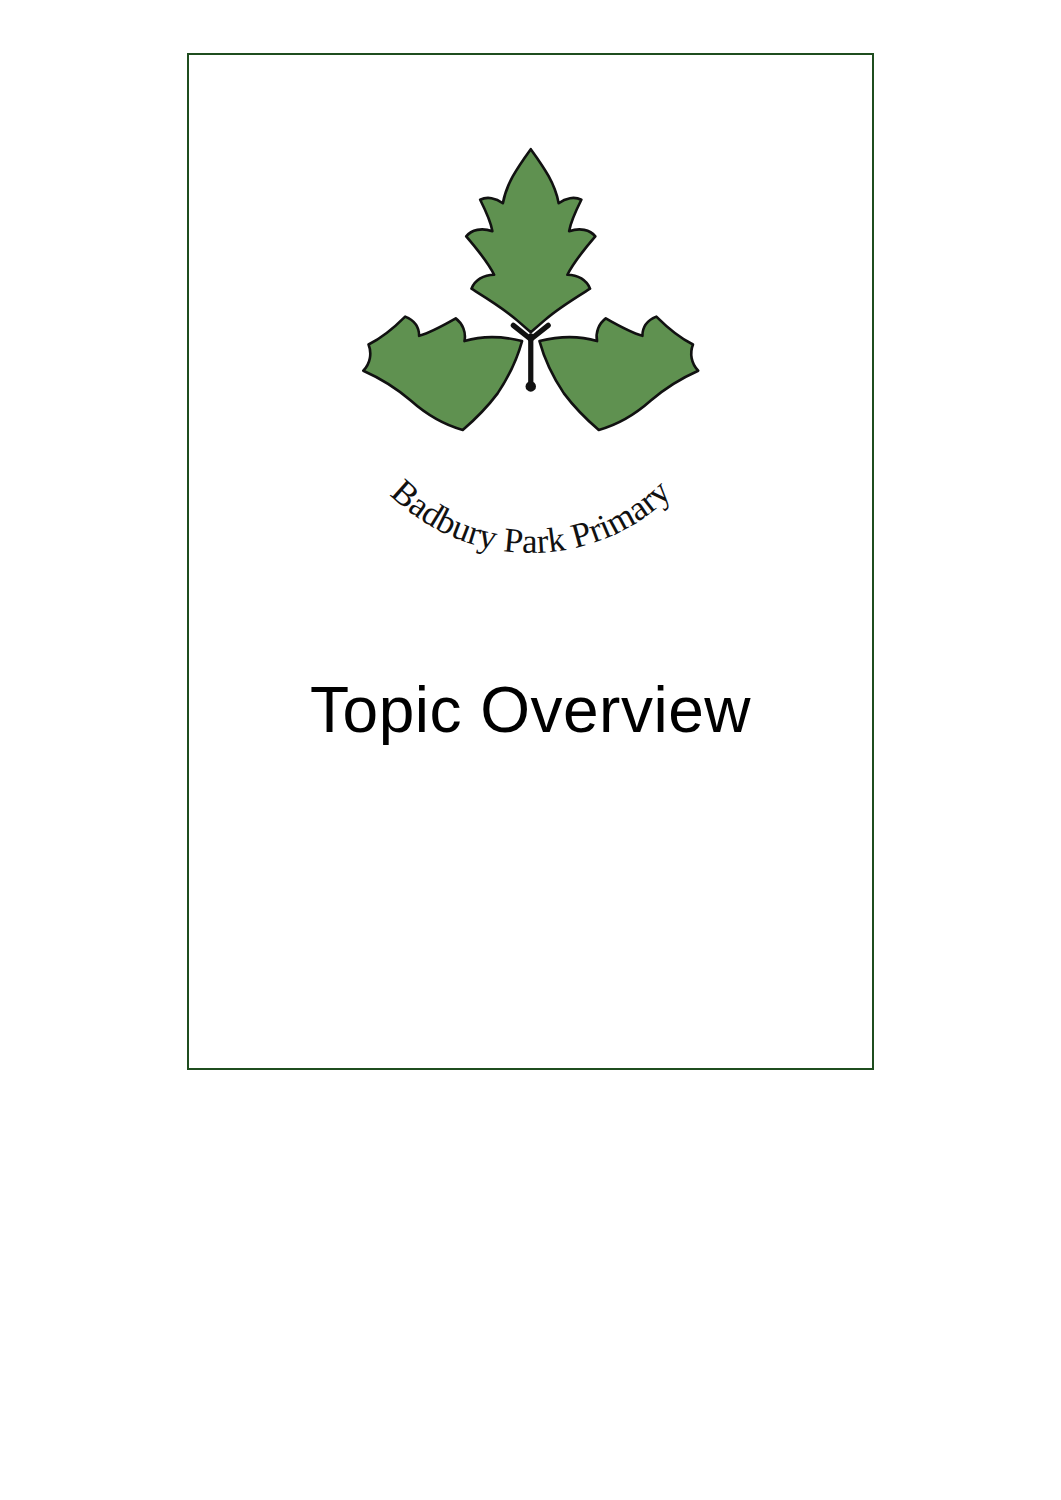Badbury Park Primary
Topic Overview